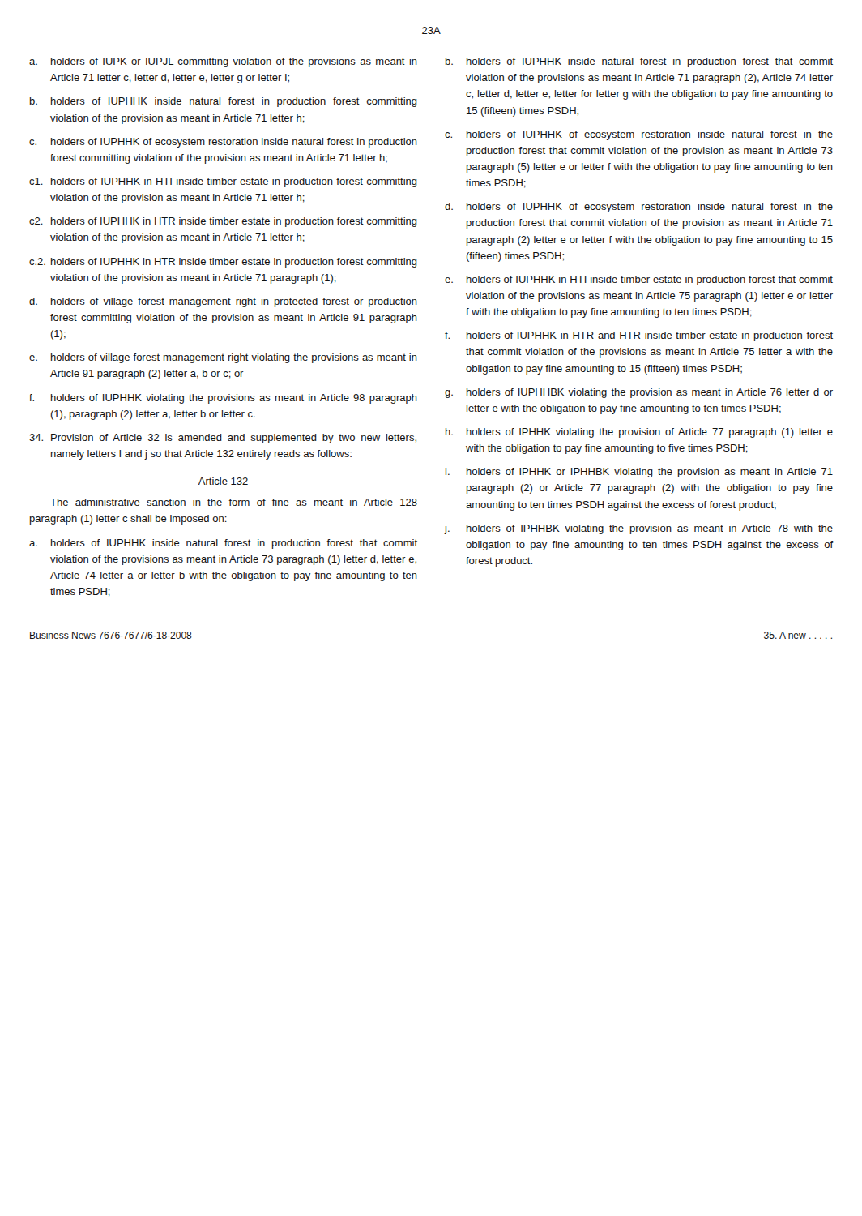23A
a. holders of IUPK or IUPJL committing violation of the provisions as meant in Article 71 letter c, letter d, letter e, letter g or letter I;
b. holders of IUPHHK inside natural forest in production forest committing violation of the provision as meant in Article 71 letter h;
c. holders of IUPHHK of ecosystem restoration inside natural forest in production forest committing violation of the provision as meant in Article 71 letter h;
c1. holders of IUPHHK in HTI inside timber estate in production forest committing violation of the provision as meant in Article 71 letter h;
c2. holders of IUPHHK in HTR inside timber estate in production forest committing violation of the provision as meant in Article 71 letter h;
c.2. holders of IUPHHK in HTR inside timber estate in production forest committing violation of the provision as meant in Article 71 paragraph (1);
d. holders of village forest management right in protected forest or production forest committing violation of the provision as meant in Article 91 paragraph (1);
e. holders of village forest management right violating the provisions as meant in Article 91 paragraph (2) letter a, b or c; or
f. holders of IUPHHK violating the provisions as meant in Article 98 paragraph (1), paragraph (2) letter a, letter b or letter c.
34. Provision of Article 32 is amended and supplemented by two new letters, namely letters I and j so that Article 132 entirely reads as follows:
Article 132
The administrative sanction in the form of fine as meant in Article 128 paragraph (1) letter c shall be imposed on:
a. holders of IUPHHK inside natural forest in production forest that commit violation of the provisions as meant in Article 73 paragraph (1) letter d, letter e, Article 74 letter a or letter b with the obligation to pay fine amounting to ten times PSDH;
b. holders of IUPHHK inside natural forest in production forest that commit violation of the provisions as meant in Article 71 paragraph (2), Article 74 letter c, letter d, letter e, letter for letter g with the obligation to pay fine amounting to 15 (fifteen) times PSDH;
c. holders of IUPHHK of ecosystem restoration inside natural forest in the production forest that commit violation of the provision as meant in Article 73 paragraph (5) letter e or letter f with the obligation to pay fine amounting to ten times PSDH;
d. holders of IUPHHK of ecosystem restoration inside natural forest in the production forest that commit violation of the provision as meant in Article 71 paragraph (2) letter e or letter f with the obligation to pay fine amounting to 15 (fifteen) times PSDH;
e. holders of IUPHHK in HTI inside timber estate in production forest that commit violation of the provisions as meant in Article 75 paragraph (1) letter e or letter f with the obligation to pay fine amounting to ten times PSDH;
f. holders of IUPHHK in HTR and HTR inside timber estate in production forest that commit violation of the provisions as meant in Article 75 letter a with the obligation to pay fine amounting to 15 (fifteen) times PSDH;
g. holders of IUPHHBK violating the provision as meant in Article 76 letter d or letter e with the obligation to pay fine amounting to ten times PSDH;
h. holders of IPHHK violating the provision of Article 77 paragraph (1) letter e with the obligation to pay fine amounting to five times PSDH;
i. holders of IPHHK or IPHHBK violating the provision as meant in Article 71 paragraph (2) or Article 77 paragraph (2) with the obligation to pay fine amounting to ten times PSDH against the excess of forest product;
j. holders of IPHHBK violating the provision as meant in Article 78 with the obligation to pay fine amounting to ten times PSDH against the excess of forest product.
Business News 7676-7677/6-18-2008
35. A new . . . . .